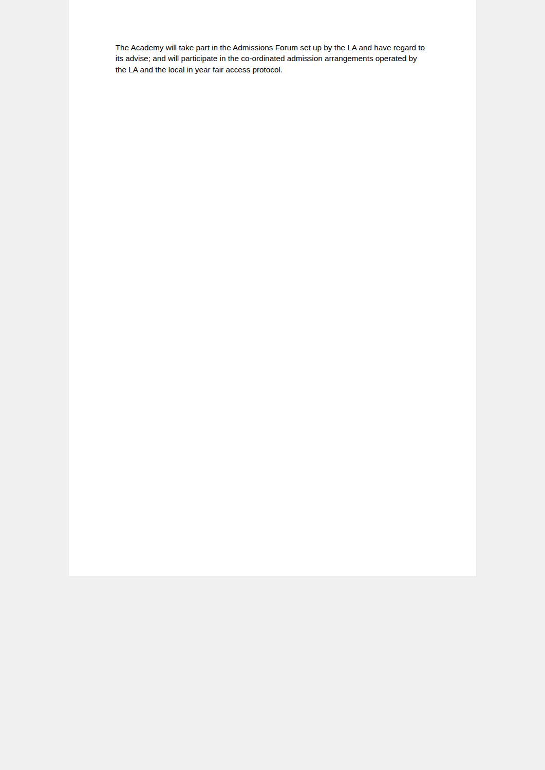The Academy will take part in the Admissions Forum set up by the LA and have regard to its advise; and will participate in the co-ordinated admission arrangements operated by the LA and the local in year fair access protocol.